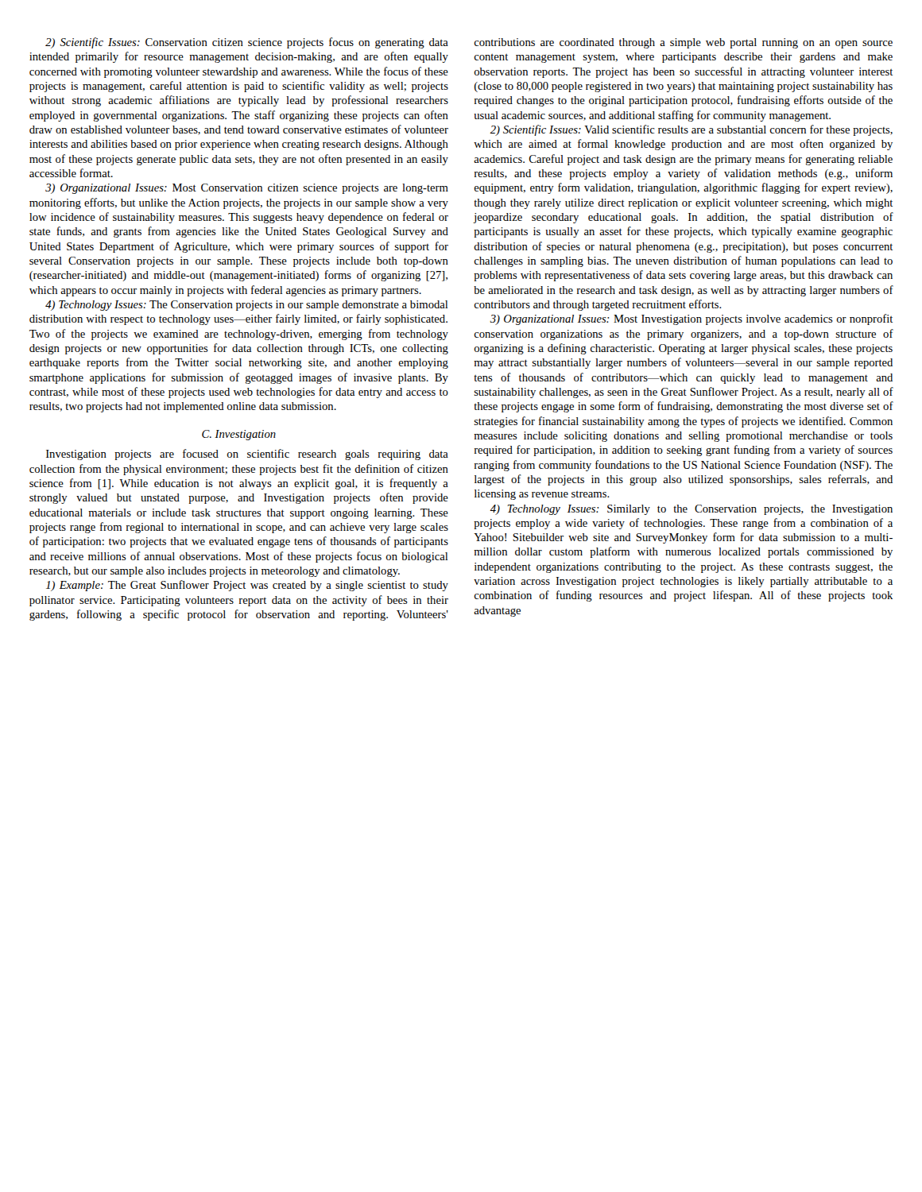2) Scientific Issues: Conservation citizen science projects focus on generating data intended primarily for resource management decision-making, and are often equally concerned with promoting volunteer stewardship and awareness. While the focus of these projects is management, careful attention is paid to scientific validity as well; projects without strong academic affiliations are typically lead by professional researchers employed in governmental organizations. The staff organizing these projects can often draw on established volunteer bases, and tend toward conservative estimates of volunteer interests and abilities based on prior experience when creating research designs. Although most of these projects generate public data sets, they are not often presented in an easily accessible format.
3) Organizational Issues: Most Conservation citizen science projects are long-term monitoring efforts, but unlike the Action projects, the projects in our sample show a very low incidence of sustainability measures. This suggests heavy dependence on federal or state funds, and grants from agencies like the United States Geological Survey and United States Department of Agriculture, which were primary sources of support for several Conservation projects in our sample. These projects include both top-down (researcher-initiated) and middle-out (management-initiated) forms of organizing [27], which appears to occur mainly in projects with federal agencies as primary partners.
4) Technology Issues: The Conservation projects in our sample demonstrate a bimodal distribution with respect to technology uses—either fairly limited, or fairly sophisticated. Two of the projects we examined are technology-driven, emerging from technology design projects or new opportunities for data collection through ICTs, one collecting earthquake reports from the Twitter social networking site, and another employing smartphone applications for submission of geotagged images of invasive plants. By contrast, while most of these projects used web technologies for data entry and access to results, two projects had not implemented online data submission.
C. Investigation
Investigation projects are focused on scientific research goals requiring data collection from the physical environment; these projects best fit the definition of citizen science from [1]. While education is not always an explicit goal, it is frequently a strongly valued but unstated purpose, and Investigation projects often provide educational materials or include task structures that support ongoing learning. These projects range from regional to international in scope, and can achieve very large scales of participation: two projects that we evaluated engage tens of thousands of participants and receive millions of annual observations. Most of these projects focus on biological research, but our sample also includes projects in meteorology and climatology.
1) Example: The Great Sunflower Project was created by a single scientist to study pollinator service. Participating volunteers report data on the activity of bees in their gardens, following a specific protocol for observation and reporting. Volunteers' contributions are coordinated through a simple web portal running on an open source content management system, where participants describe their gardens and make observation reports. The project has been so successful in attracting volunteer interest (close to 80,000 people registered in two years) that maintaining project sustainability has required changes to the original participation protocol, fundraising efforts outside of the usual academic sources, and additional staffing for community management.
2) Scientific Issues: Valid scientific results are a substantial concern for these projects, which are aimed at formal knowledge production and are most often organized by academics. Careful project and task design are the primary means for generating reliable results, and these projects employ a variety of validation methods (e.g., uniform equipment, entry form validation, triangulation, algorithmic flagging for expert review), though they rarely utilize direct replication or explicit volunteer screening, which might jeopardize secondary educational goals. In addition, the spatial distribution of participants is usually an asset for these projects, which typically examine geographic distribution of species or natural phenomena (e.g., precipitation), but poses concurrent challenges in sampling bias. The uneven distribution of human populations can lead to problems with representativeness of data sets covering large areas, but this drawback can be ameliorated in the research and task design, as well as by attracting larger numbers of contributors and through targeted recruitment efforts.
3) Organizational Issues: Most Investigation projects involve academics or nonprofit conservation organizations as the primary organizers, and a top-down structure of organizing is a defining characteristic. Operating at larger physical scales, these projects may attract substantially larger numbers of volunteers—several in our sample reported tens of thousands of contributors—which can quickly lead to management and sustainability challenges, as seen in the Great Sunflower Project. As a result, nearly all of these projects engage in some form of fundraising, demonstrating the most diverse set of strategies for financial sustainability among the types of projects we identified. Common measures include soliciting donations and selling promotional merchandise or tools required for participation, in addition to seeking grant funding from a variety of sources ranging from community foundations to the US National Science Foundation (NSF). The largest of the projects in this group also utilized sponsorships, sales referrals, and licensing as revenue streams.
4) Technology Issues: Similarly to the Conservation projects, the Investigation projects employ a wide variety of technologies. These range from a combination of a Yahoo! Sitebuilder web site and SurveyMonkey form for data submission to a multi-million dollar custom platform with numerous localized portals commissioned by independent organizations contributing to the project. As these contrasts suggest, the variation across Investigation project technologies is likely partially attributable to a combination of funding resources and project lifespan. All of these projects took advantage